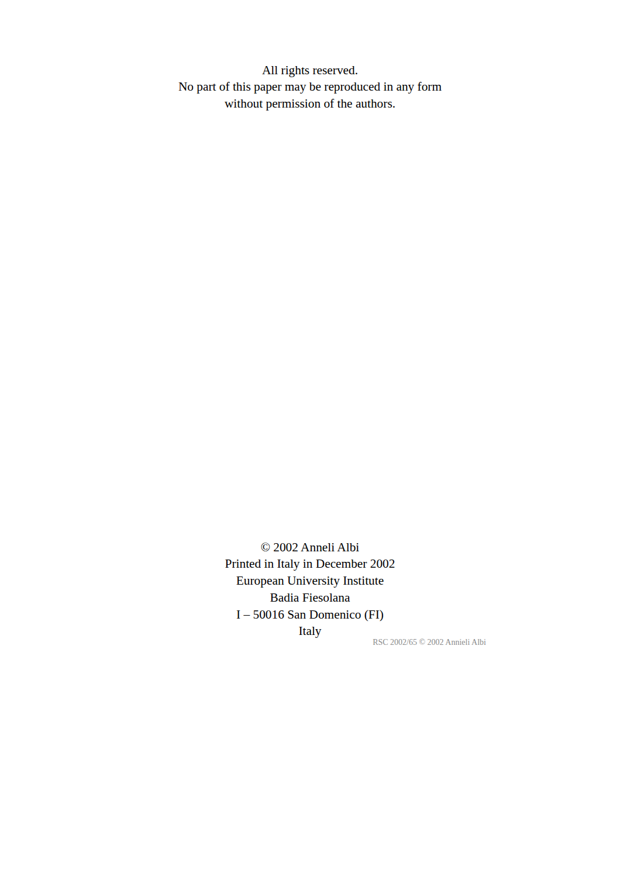All rights reserved.
No part of this paper may be reproduced in any form
without permission of the authors.
© 2002 Anneli Albi
Printed in Italy in December 2002
European University Institute
Badia Fiesolana
I – 50016 San Domenico (FI)
Italy
RSC 2002/65 © 2002 Annieli Albi